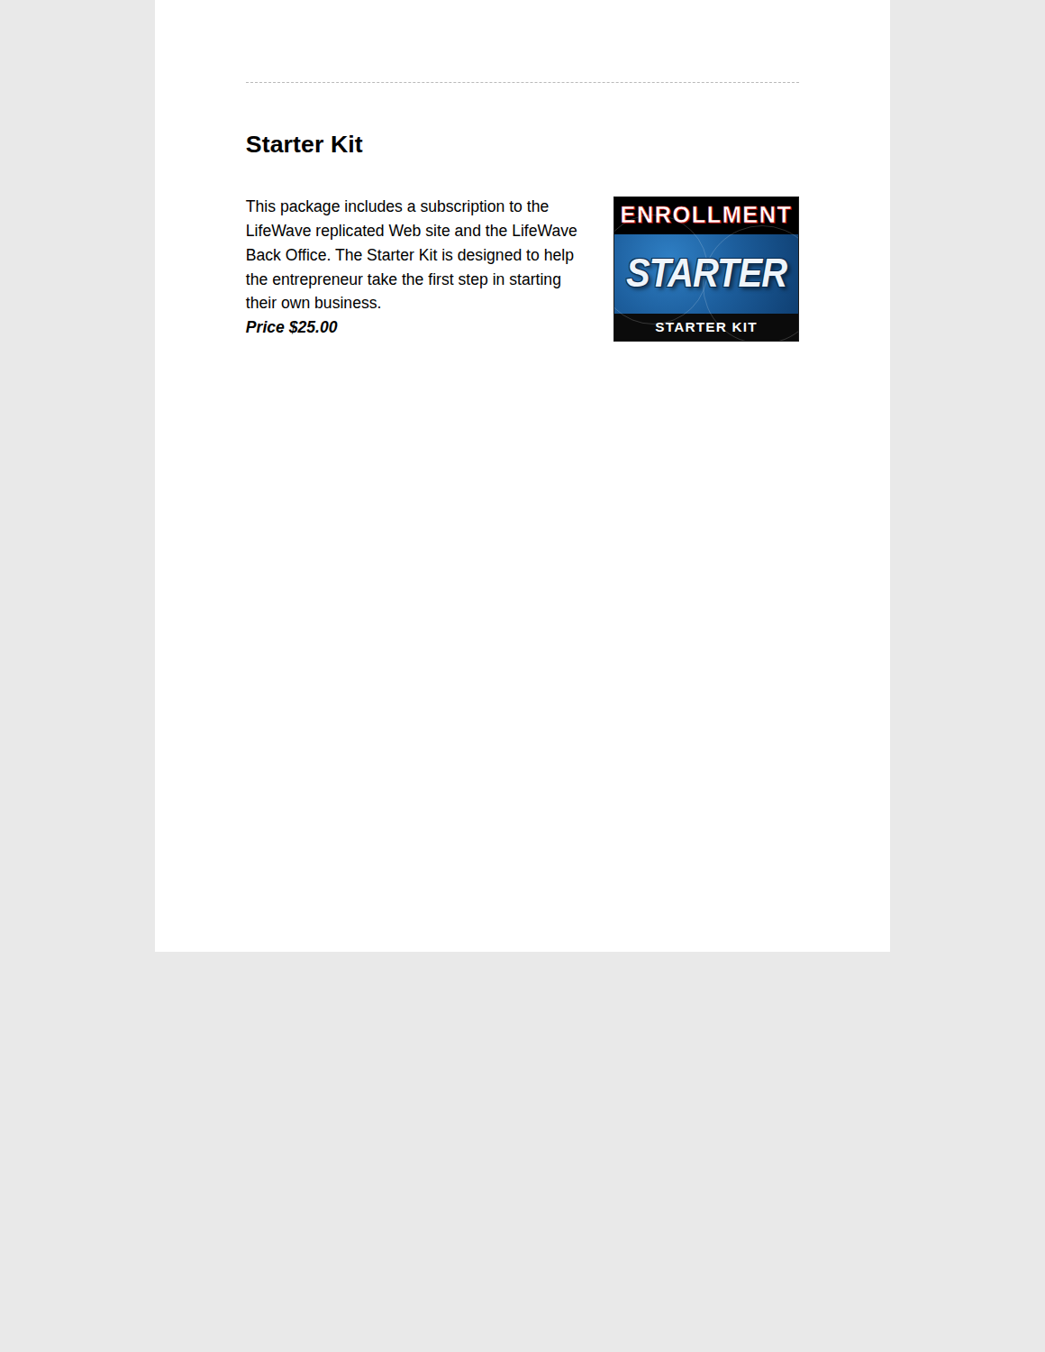Starter Kit
This package includes a subscription to the LifeWave replicated Web site and the LifeWave Back Office. The Starter Kit is designed to help the entrepreneur take the first step in starting their own business.
Price $25.00
ENROLLMENT
STARTER
STARTER KIT